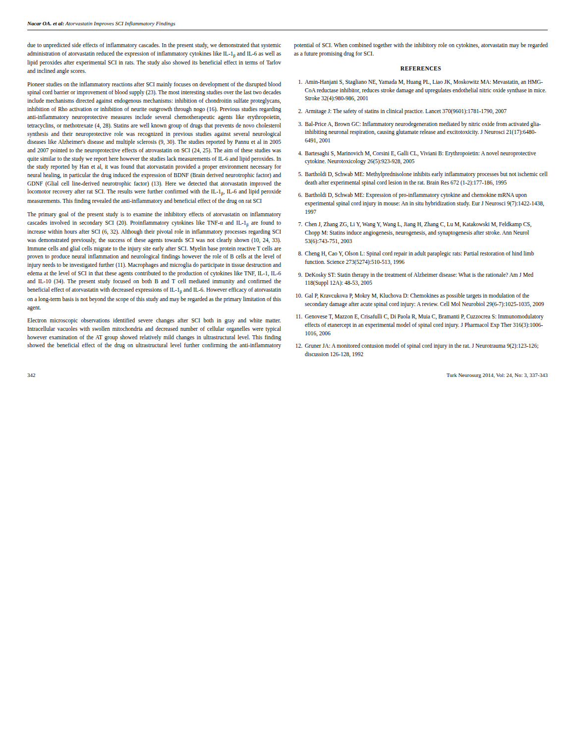Nacar OA. et al: Atorvastatin Improves SCI Inflammatory Findings
due to unpredicted side effects of inflammatory cascades. In the present study, we demonstrated that systemic administration of atorvastatin reduced the expression of inflammatory cytokines like IL-1β and IL-6 as well as lipid peroxides after experimental SCI in rats. The study also showed its beneficial effect in terms of Tarlov and inclined angle scores.
Pioneer studies on the inflammatory reactions after SCI mainly focuses on development of the disrupted blood spinal cord barrier or improvement of blood supply (23). The most interesting studies over the last two decades include mechanisms directed against endogenous mechanisms: inhibition of chondroitin sulfate proteglycans, inhibition of Rho activation or inhibition of neurite outgrowth through nogo (16). Previous studies regarding anti-inflammatory neuroprotective measures include several chemotherapeutic agents like erythropoietin, tetracyclins, or methotrexate (4, 28). Statins are well known group of drugs that prevents de novo cholesterol synthesis and their neuroprotective role was recognized in previous studies against several neurological diseases like Alzheimer's disease and multiple sclerosis (9, 30). The studies reported by Pannu et al in 2005 and 2007 pointed to the neuroprotective effects of atrovastatin on SCI (24, 25). The aim of these studies was quite similar to the study we report here however the studies lack measurements of IL-6 and lipid peroxides. In the study reported by Han et al, it was found that atorvastatin provided a proper environment necessary for neural healing, in particular the drug induced the expression of BDNF (Brain derived neurotrophic factor) and GDNF (Glial cell line-derived neurotrophic factor) (13). Here we detected that atorvastatin improved the locomotor recovery after rat SCI. The results were further confirmed with the IL-1β, IL-6 and lipid peroxide measurements. This finding revealed the anti-inflammatory and beneficial effect of the drug on rat SCI
The primary goal of the present study is to examine the inhibitory effects of atorvastatin on inflammatory cascades involved in secondary SCI (20). Proinflammatory cytokines like TNF-α and IL-1β are found to increase within hours after SCI (6, 32). Although their pivotal role in inflammatory processes regarding SCI was demonstrated previously, the success of these agents towards SCI was not clearly shown (10, 24, 33). Immune cells and glial cells migrate to the injury site early after SCI. Myelin base protein reactive T cells are proven to produce neural inflammation and neurological findings however the role of B cells at the level of injury needs to be investigated further (11). Macrophages and microglia do participate in tissue destruction and edema at the level of SCI in that these agents contributed to the production of cytokines like TNF, IL-1, IL-6 and IL-10 (34). The present study focused on both B and T cell mediated immunity and confirmed the beneficial effect of atorvastatin with decreased expressions of IL-1β and IL-6. However efficacy of atorvastatin on a long-term basis is not beyond the scope of this study and may be regarded as the primary limitation of this agent.
Electron microscopic observations identified severe changes after SCI both in gray and white matter. Intracellular vacuoles with swollen mitochondria and decreased number of cellular organelles were typical however examination of the AT group showed relatively mild changes in ultrastructural level. This finding showed the beneficial effect of the drug on ultrastructural level further confirming the anti-inflammatory potential of SCI. When combined together with the inhibitory role on cytokines, atorvastatin may be regarded as a future promising drug for SCI.
REFERENCES
Amin-Hanjani S, Stagliano NE, Yamada M, Huang PL, Liao JK, Moskowitz MA: Mevastatin, an HMG-CoA reductase inhibitor, reduces stroke damage and upregulates endothelial nitric oxide synthase in mice. Stroke 32(4):980-986, 2001
Armitage J: The safety of statins in clinical practice. Lancet 370(9601):1781-1790, 2007
Bal-Price A, Brown GC: Inflammatory neurodegeneration mediated by nitric oxide from activated glia-inhibiting neuronal respiration, causing glutamate release and excitotoxicity. J Neurosci 21(17):6480-6491, 2001
Bartesaghi S, Marinovich M, Corsini E, Galli CL, Viviani B: Erythropoietin: A novel neuroprotective cytokine. Neurotoxicology 26(5):923-928, 2005
Bartholdi D, Schwab ME: Methylprednisolone inhibits early inflammatory processes but not ischemic cell death after experimental spinal cord lesion in the rat. Brain Res 672 (1-2):177-186, 1995
Bartholdi D, Schwab ME: Expression of pro-inflammatory cytokine and chemokine mRNA upon experimental spinal cord injury in mouse: An in situ hybridization study. Eur J Neurosci 9(7):1422-1438, 1997
Chen J, Zhang ZG, Li Y, Wang Y, Wang L, Jiang H, Zhang C, Lu M, Katakowski M, Feldkamp CS, Chopp M: Statins induce angiogenesis, neurogenesis, and synaptogenesis after stroke. Ann Neurol 53(6):743-751, 2003
Cheng H, Cao Y, Olson L: Spinal cord repair in adult paraplegic rats: Partial restoration of hind limb function. Science 273(5274):510-513, 1996
DeKosky ST: Statin therapy in the treatment of Alzheimer disease: What is the rationale? Am J Med 118(Suppl 12A): 48-53, 2005
Gal P, Kravcukova P, Mokry M, Kluchova D: Chemokines as possible targets in modulation of the secondary damage after acute spinal cord injury: A review. Cell Mol Neurobiol 29(6-7):1025-1035, 2009
Genovese T, Mazzon E, Crisafulli C, Di Paola R, Muia C, Bramanti P, Cuzzocrea S: Immunomodulatory effects of etanercept in an experimental model of spinal cord injury. J Pharmacol Exp Ther 316(3):1006-1016, 2006
Gruner JA: A monitored contusion model of spinal cord injury in the rat. J Neurotrauma 9(2):123-126; discussion 126-128, 1992
342 Turk Neurosurg 2014, Vol: 24, No: 3, 337-343